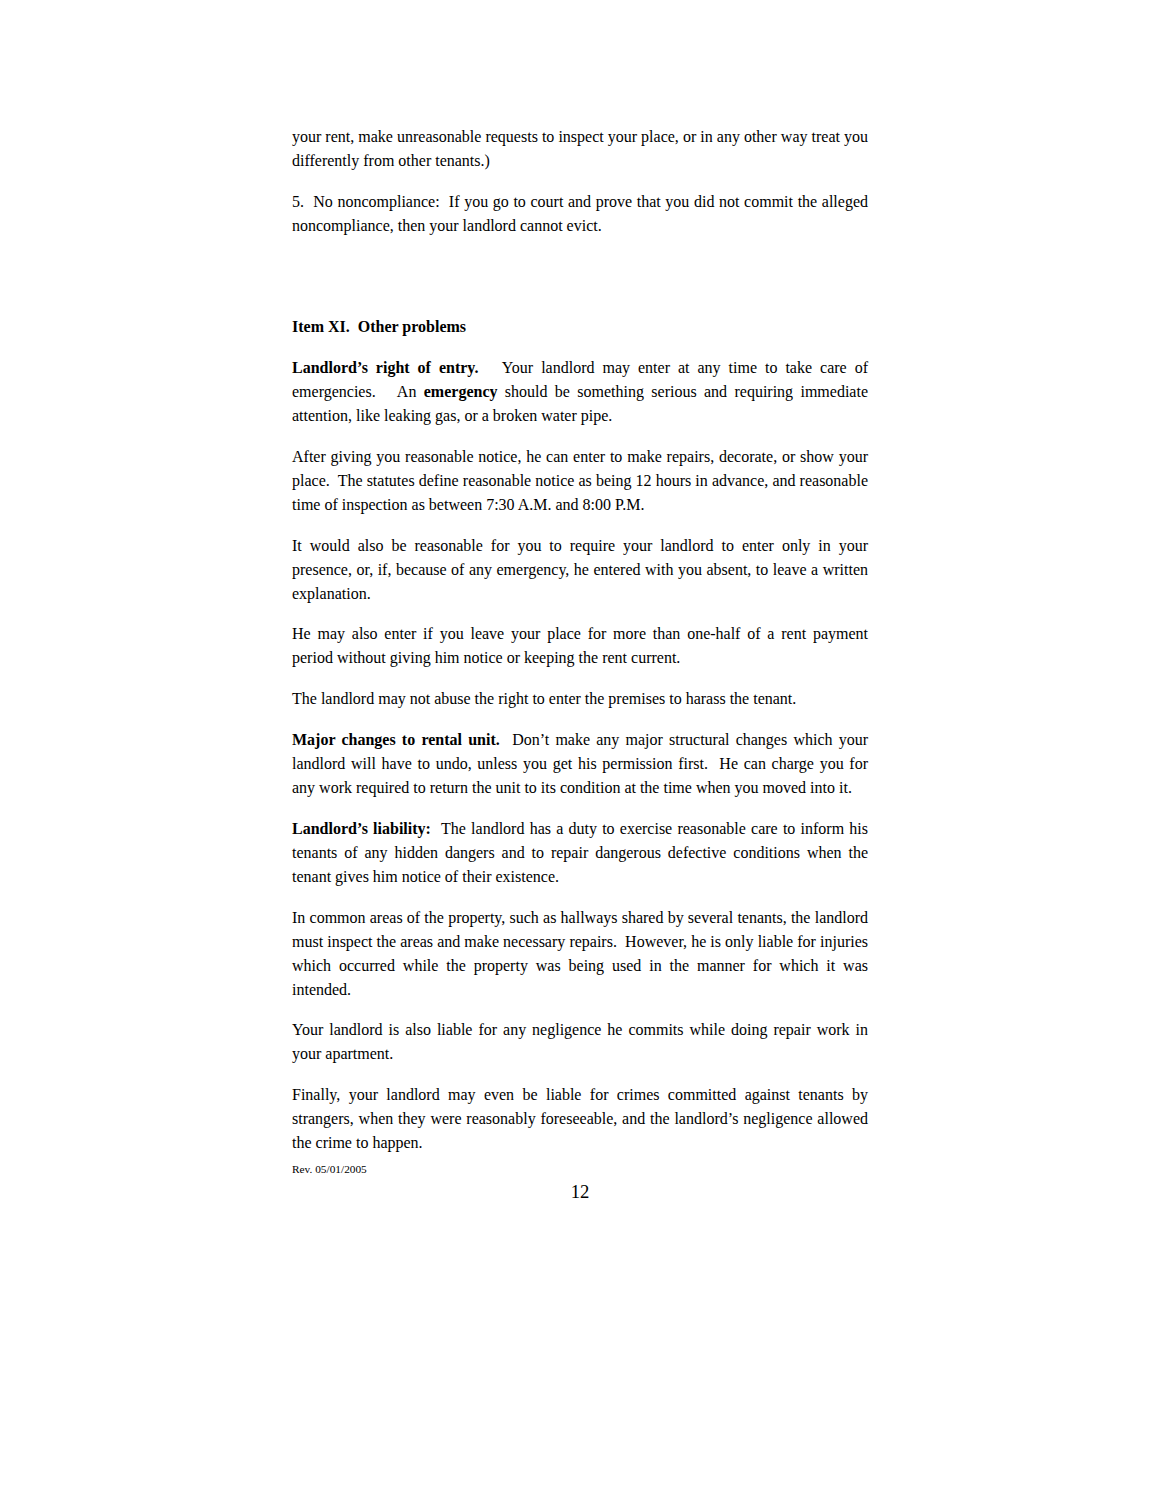your rent, make unreasonable requests to inspect your place, or in any other way treat you differently from other tenants.)
5. No noncompliance: If you go to court and prove that you did not commit the alleged noncompliance, then your landlord cannot evict.
Item XI. Other problems
Landlord’s right of entry. Your landlord may enter at any time to take care of emergencies. An emergency should be something serious and requiring immediate attention, like leaking gas, or a broken water pipe.
After giving you reasonable notice, he can enter to make repairs, decorate, or show your place. The statutes define reasonable notice as being 12 hours in advance, and reasonable time of inspection as between 7:30 A.M. and 8:00 P.M.
It would also be reasonable for you to require your landlord to enter only in your presence, or, if, because of any emergency, he entered with you absent, to leave a written explanation.
He may also enter if you leave your place for more than one-half of a rent payment period without giving him notice or keeping the rent current.
The landlord may not abuse the right to enter the premises to harass the tenant.
Major changes to rental unit. Don’t make any major structural changes which your landlord will have to undo, unless you get his permission first. He can charge you for any work required to return the unit to its condition at the time when you moved into it.
Landlord’s liability: The landlord has a duty to exercise reasonable care to inform his tenants of any hidden dangers and to repair dangerous defective conditions when the tenant gives him notice of their existence.
In common areas of the property, such as hallways shared by several tenants, the landlord must inspect the areas and make necessary repairs. However, he is only liable for injuries which occurred while the property was being used in the manner for which it was intended.
Your landlord is also liable for any negligence he commits while doing repair work in your apartment.
Finally, your landlord may even be liable for crimes committed against tenants by strangers, when they were reasonably foreseeable, and the landlord’s negligence allowed the crime to happen.
Rev. 05/01/2005
12